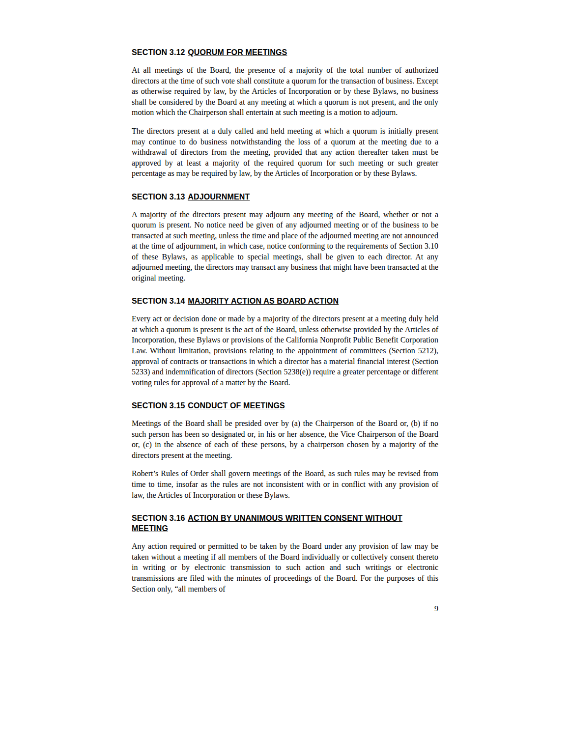SECTION 3.12 QUORUM FOR MEETINGS
At all meetings of the Board, the presence of a majority of the total number of authorized directors at the time of such vote shall constitute a quorum for the transaction of business. Except as otherwise required by law, by the Articles of Incorporation or by these Bylaws, no business shall be considered by the Board at any meeting at which a quorum is not present, and the only motion which the Chairperson shall entertain at such meeting is a motion to adjourn.
The directors present at a duly called and held meeting at which a quorum is initially present may continue to do business notwithstanding the loss of a quorum at the meeting due to a withdrawal of directors from the meeting, provided that any action thereafter taken must be approved by at least a majority of the required quorum for such meeting or such greater percentage as may be required by law, by the Articles of Incorporation or by these Bylaws.
SECTION 3.13 ADJOURNMENT
A majority of the directors present may adjourn any meeting of the Board, whether or not a quorum is present. No notice need be given of any adjourned meeting or of the business to be transacted at such meeting, unless the time and place of the adjourned meeting are not announced at the time of adjournment, in which case, notice conforming to the requirements of Section 3.10 of these Bylaws, as applicable to special meetings, shall be given to each director. At any adjourned meeting, the directors may transact any business that might have been transacted at the original meeting.
SECTION 3.14 MAJORITY ACTION AS BOARD ACTION
Every act or decision done or made by a majority of the directors present at a meeting duly held at which a quorum is present is the act of the Board, unless otherwise provided by the Articles of Incorporation, these Bylaws or provisions of the California Nonprofit Public Benefit Corporation Law. Without limitation, provisions relating to the appointment of committees (Section 5212), approval of contracts or transactions in which a director has a material financial interest (Section 5233) and indemnification of directors (Section 5238(e)) require a greater percentage or different voting rules for approval of a matter by the Board.
SECTION 3.15 CONDUCT OF MEETINGS
Meetings of the Board shall be presided over by (a) the Chairperson of the Board or, (b) if no such person has been so designated or, in his or her absence, the Vice Chairperson of the Board or, (c) in the absence of each of these persons, by a chairperson chosen by a majority of the directors present at the meeting.
Robert’s Rules of Order shall govern meetings of the Board, as such rules may be revised from time to time, insofar as the rules are not inconsistent with or in conflict with any provision of law, the Articles of Incorporation or these Bylaws.
SECTION 3.16 ACTION BY UNANIMOUS WRITTEN CONSENT WITHOUT MEETING
Any action required or permitted to be taken by the Board under any provision of law may be taken without a meeting if all members of the Board individually or collectively consent thereto in writing or by electronic transmission to such action and such writings or electronic transmissions are filed with the minutes of proceedings of the Board. For the purposes of this Section only, “all members of
9